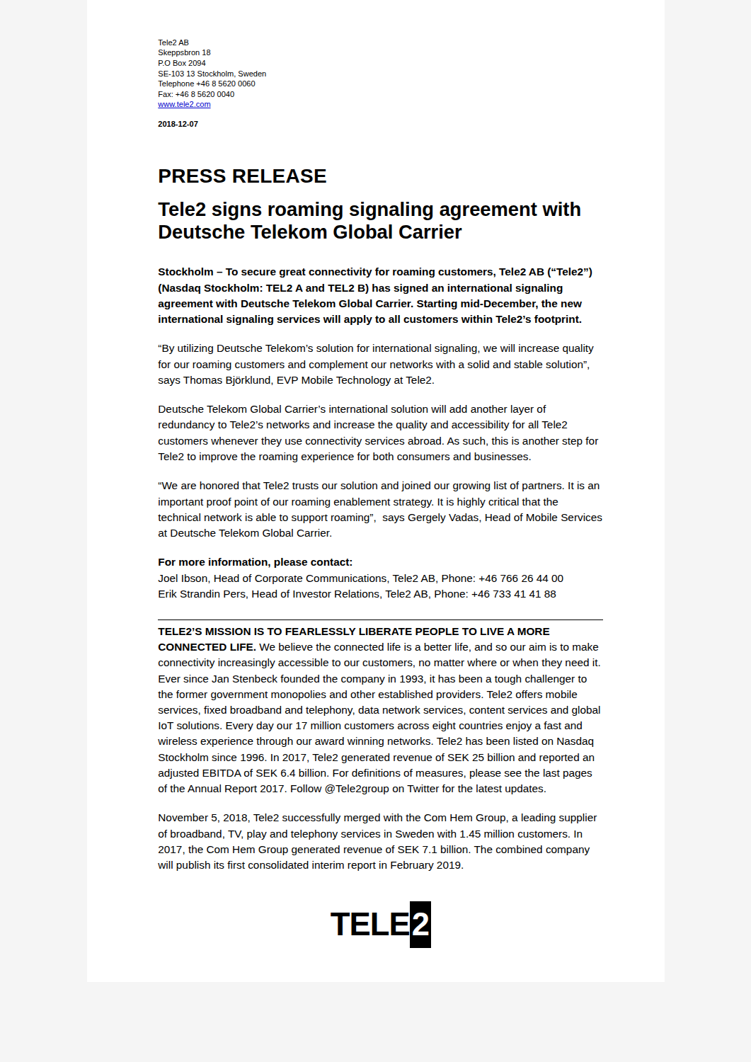Tele2 AB
Skeppsbron 18
P.O Box 2094
SE-103 13 Stockholm, Sweden
Telephone +46 8 5620 0060
Fax: +46 8 5620 0040
www.tele2.com
2018-12-07
PRESS RELEASE
Tele2 signs roaming signaling agreement with Deutsche Telekom Global Carrier
Stockholm – To secure great connectivity for roaming customers, Tele2 AB (“Tele2”) (Nasdaq Stockholm: TEL2 A and TEL2 B) has signed an international signaling agreement with Deutsche Telekom Global Carrier. Starting mid-December, the new international signaling services will apply to all customers within Tele2’s footprint.
“By utilizing Deutsche Telekom’s solution for international signaling, we will increase quality for our roaming customers and complement our networks with a solid and stable solution”, says Thomas Björklund, EVP Mobile Technology at Tele2.
Deutsche Telekom Global Carrier’s international solution will add another layer of redundancy to Tele2’s networks and increase the quality and accessibility for all Tele2 customers whenever they use connectivity services abroad. As such, this is another step for Tele2 to improve the roaming experience for both consumers and businesses.
“We are honored that Tele2 trusts our solution and joined our growing list of partners. It is an important proof point of our roaming enablement strategy. It is highly critical that the technical network is able to support roaming”, says Gergely Vadas, Head of Mobile Services at Deutsche Telekom Global Carrier.
For more information, please contact:
Joel Ibson, Head of Corporate Communications, Tele2 AB, Phone: +46 766 26 44 00
Erik Strandin Pers, Head of Investor Relations, Tele2 AB, Phone: +46 733 41 41 88
TELE2’S MISSION IS TO FEARLESSLY LIBERATE PEOPLE TO LIVE A MORE CONNECTED LIFE. We believe the connected life is a better life, and so our aim is to make connectivity increasingly accessible to our customers, no matter where or when they need it. Ever since Jan Stenbeck founded the company in 1993, it has been a tough challenger to the former government monopolies and other established providers. Tele2 offers mobile services, fixed broadband and telephony, data network services, content services and global IoT solutions. Every day our 17 million customers across eight countries enjoy a fast and wireless experience through our award winning networks. Tele2 has been listed on Nasdaq Stockholm since 1996. In 2017, Tele2 generated revenue of SEK 25 billion and reported an adjusted EBITDA of SEK 6.4 billion. For definitions of measures, please see the last pages of the Annual Report 2017. Follow @Tele2group on Twitter for the latest updates.
November 5, 2018, Tele2 successfully merged with the Com Hem Group, a leading supplier of broadband, TV, play and telephony services in Sweden with 1.45 million customers. In 2017, the Com Hem Group generated revenue of SEK 7.1 billion. The combined company will publish its first consolidated interim report in February 2019.
TELE2